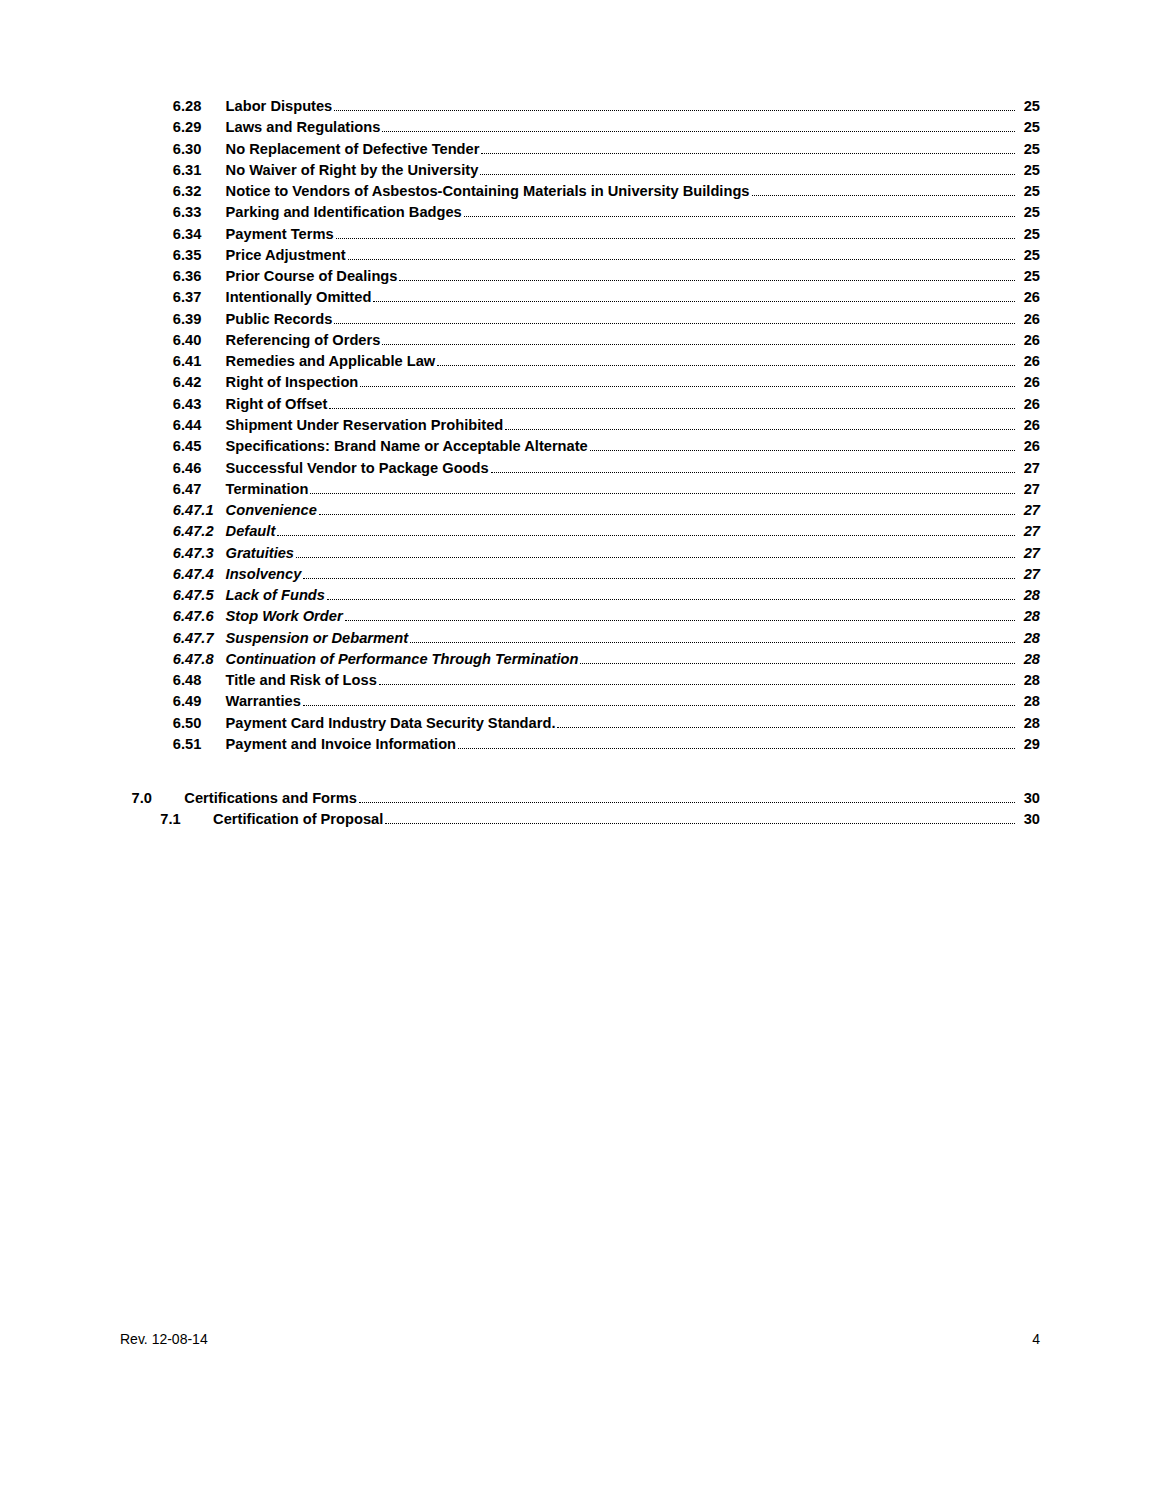6.28 Labor Disputes 25
6.29 Laws and Regulations 25
6.30 No Replacement of Defective Tender 25
6.31 No Waiver of Right by the University 25
6.32 Notice to Vendors of Asbestos-Containing Materials in University Buildings 25
6.33 Parking and Identification Badges 25
6.34 Payment Terms 25
6.35 Price Adjustment 25
6.36 Prior Course of Dealings 25
6.37 Intentionally Omitted 26
6.39 Public Records 26
6.40 Referencing of Orders 26
6.41 Remedies and Applicable Law 26
6.42 Right of Inspection 26
6.43 Right of Offset 26
6.44 Shipment Under Reservation Prohibited 26
6.45 Specifications: Brand Name or Acceptable Alternate 26
6.46 Successful Vendor to Package Goods 27
6.47 Termination 27
6.47.1 Convenience 27
6.47.2 Default 27
6.47.3 Gratuities 27
6.47.4 Insolvency 27
6.47.5 Lack of Funds 28
6.47.6 Stop Work Order 28
6.47.7 Suspension or Debarment 28
6.47.8 Continuation of Performance Through Termination 28
6.48 Title and Risk of Loss 28
6.49 Warranties 28
6.50 Payment Card Industry Data Security Standard. 28
6.51 Payment and Invoice Information 29
7.0 Certifications and Forms 30
7.1 Certification of Proposal 30
Rev. 12-08-14 4